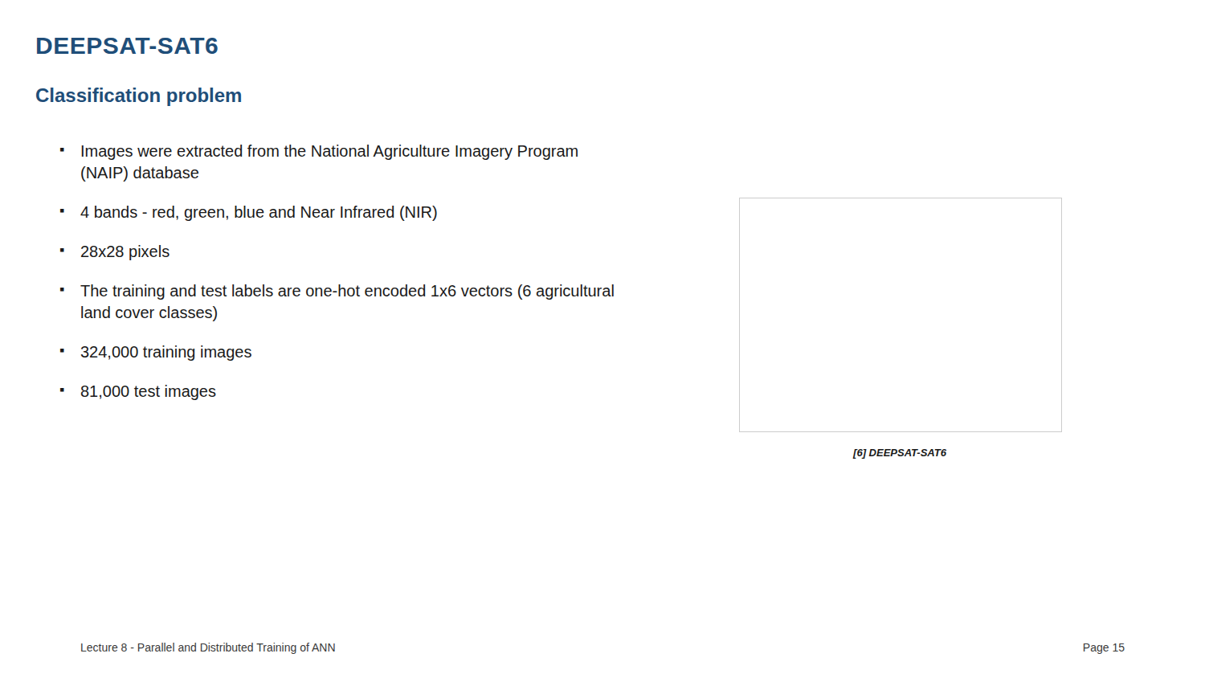DEEPSAT-SAT6
Classification problem
Images were extracted from the National Agriculture Imagery Program (NAIP) database
4 bands - red, green, blue and Near Infrared (NIR)
28x28 pixels
The training and test labels are one-hot encoded 1x6 vectors (6 agricultural land cover classes)
324,000 training images
81,000 test images
[6] DEEPSAT-SAT6
Lecture 8 - Parallel and Distributed Training of ANN
Page 15